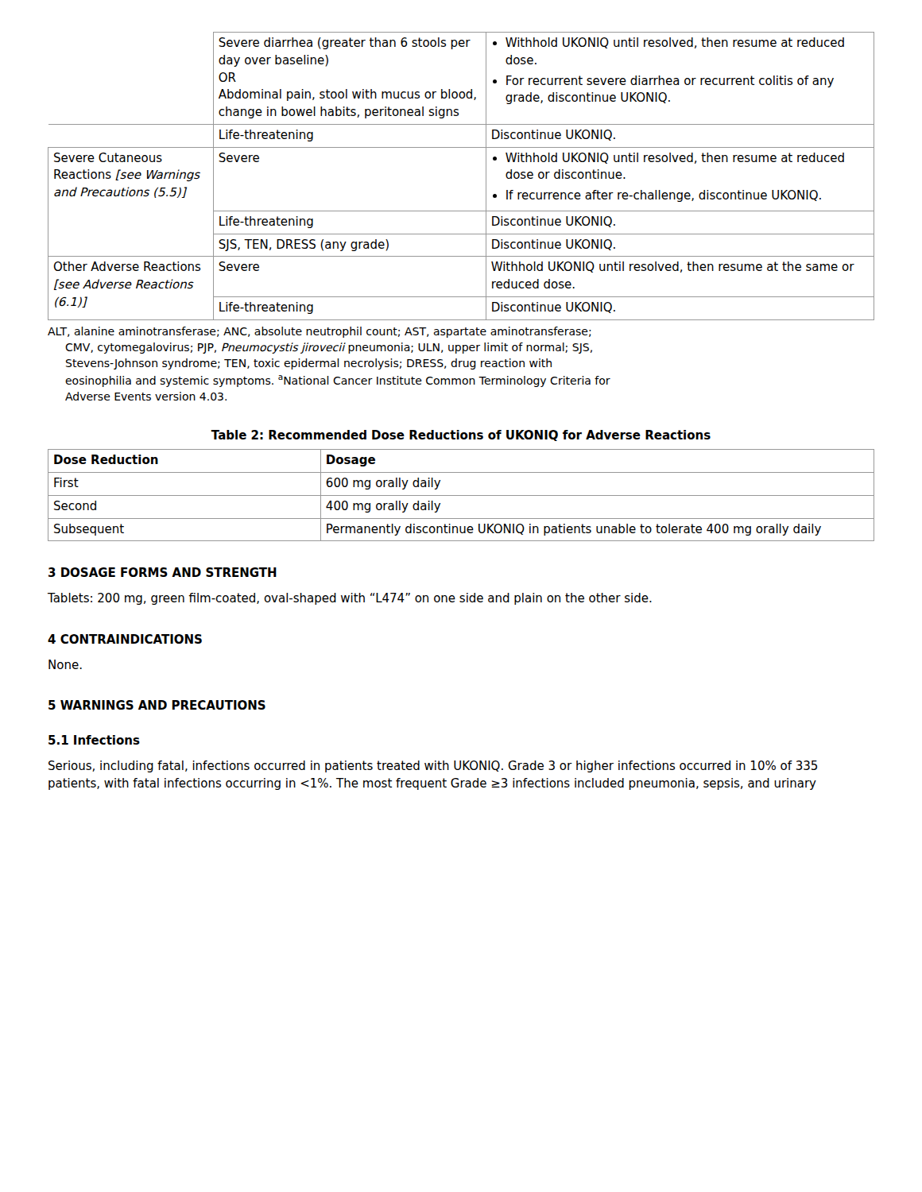| | Severe diarrhea (greater than 6 stools per day over baseline) OR Abdominal pain, stool with mucus or blood, change in bowel habits, peritoneal signs | Withhold UKONIQ until resolved, then resume at reduced dose. For recurrent severe diarrhea or recurrent colitis of any grade, discontinue UKONIQ. |
| | Life-threatening | Discontinue UKONIQ. |
| Severe Cutaneous Reactions [see Warnings and Precautions (5.5)] | Severe | Withhold UKONIQ until resolved, then resume at reduced dose or discontinue. If recurrence after re-challenge, discontinue UKONIQ. |
| Life-threatening | Discontinue UKONIQ. |
| SJS, TEN, DRESS (any grade) | Discontinue UKONIQ. |
| Other Adverse Reactions [see Adverse Reactions (6.1)] | Severe | Withhold UKONIQ until resolved, then resume at the same or reduced dose. |
| Life-threatening | Discontinue UKONIQ. |
ALT, alanine aminotransferase; ANC, absolute neutrophil count; AST, aspartate aminotransferase; CMV, cytomegalovirus; PJP, Pneumocystis jirovecii pneumonia; ULN, upper limit of normal; SJS, Stevens-Johnson syndrome; TEN, toxic epidermal necrolysis; DRESS, drug reaction with eosinophilia and systemic symptoms. aNational Cancer Institute Common Terminology Criteria for Adverse Events version 4.03.
Table 2: Recommended Dose Reductions of UKONIQ for Adverse Reactions
| Dose Reduction | Dosage |
| --- | --- |
| First | 600 mg orally daily |
| Second | 400 mg orally daily |
| Subsequent | Permanently discontinue UKONIQ in patients unable to tolerate 400 mg orally daily |
3 DOSAGE FORMS AND STRENGTH
Tablets: 200 mg, green film-coated, oval-shaped with “L474” on one side and plain on the other side.
4 CONTRAINDICATIONS
None.
5 WARNINGS AND PRECAUTIONS
5.1 Infections
Serious, including fatal, infections occurred in patients treated with UKONIQ. Grade 3 or higher infections occurred in 10% of 335 patients, with fatal infections occurring in <1%. The most frequent Grade ≥3 infections included pneumonia, sepsis, and urinary